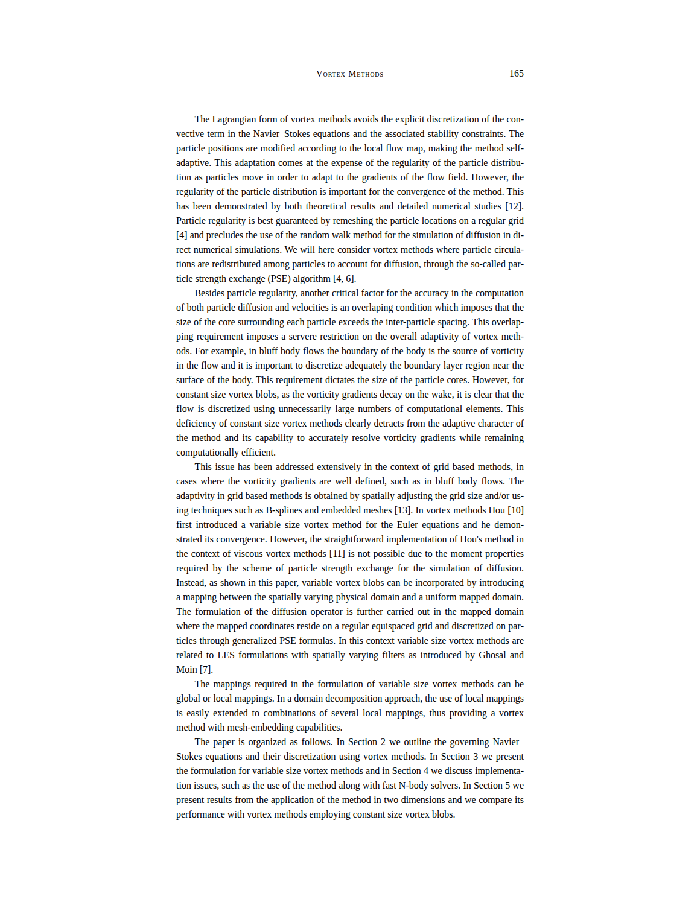Vortex Methods 165
The Lagrangian form of vortex methods avoids the explicit discretization of the convective term in the Navier–Stokes equations and the associated stability constraints. The particle positions are modified according to the local flow map, making the method self-adaptive. This adaptation comes at the expense of the regularity of the particle distribution as particles move in order to adapt to the gradients of the flow field. However, the regularity of the particle distribution is important for the convergence of the method. This has been demonstrated by both theoretical results and detailed numerical studies [12]. Particle regularity is best guaranteed by remeshing the particle locations on a regular grid [4] and precludes the use of the random walk method for the simulation of diffusion in direct numerical simulations. We will here consider vortex methods where particle circulations are redistributed among particles to account for diffusion, through the so-called particle strength exchange (PSE) algorithm [4, 6].
Besides particle regularity, another critical factor for the accuracy in the computation of both particle diffusion and velocities is an overlaping condition which imposes that the size of the core surrounding each particle exceeds the inter-particle spacing. This overlapping requirement imposes a servere restriction on the overall adaptivity of vortex methods. For example, in bluff body flows the boundary of the body is the source of vorticity in the flow and it is important to discretize adequately the boundary layer region near the surface of the body. This requirement dictates the size of the particle cores. However, for constant size vortex blobs, as the vorticity gradients decay on the wake, it is clear that the flow is discretized using unnecessarily large numbers of computational elements. This deficiency of constant size vortex methods clearly detracts from the adaptive character of the method and its capability to accurately resolve vorticity gradients while remaining computationally efficient.
This issue has been addressed extensively in the context of grid based methods, in cases where the vorticity gradients are well defined, such as in bluff body flows. The adaptivity in grid based methods is obtained by spatially adjusting the grid size and/or using techniques such as B-splines and embedded meshes [13]. In vortex methods Hou [10] first introduced a variable size vortex method for the Euler equations and he demonstrated its convergence. However, the straightforward implementation of Hou's method in the context of viscous vortex methods [11] is not possible due to the moment properties required by the scheme of particle strength exchange for the simulation of diffusion. Instead, as shown in this paper, variable vortex blobs can be incorporated by introducing a mapping between the spatially varying physical domain and a uniform mapped domain. The formulation of the diffusion operator is further carried out in the mapped domain where the mapped coordinates reside on a regular equispaced grid and discretized on particles through generalized PSE formulas. In this context variable size vortex methods are related to LES formulations with spatially varying filters as introduced by Ghosal and Moin [7].
The mappings required in the formulation of variable size vortex methods can be global or local mappings. In a domain decomposition approach, the use of local mappings is easily extended to combinations of several local mappings, thus providing a vortex method with mesh-embedding capabilities.
The paper is organized as follows. In Section 2 we outline the governing Navier–Stokes equations and their discretization using vortex methods. In Section 3 we present the formulation for variable size vortex methods and in Section 4 we discuss implementation issues, such as the use of the method along with fast N-body solvers. In Section 5 we present results from the application of the method in two dimensions and we compare its performance with vortex methods employing constant size vortex blobs.